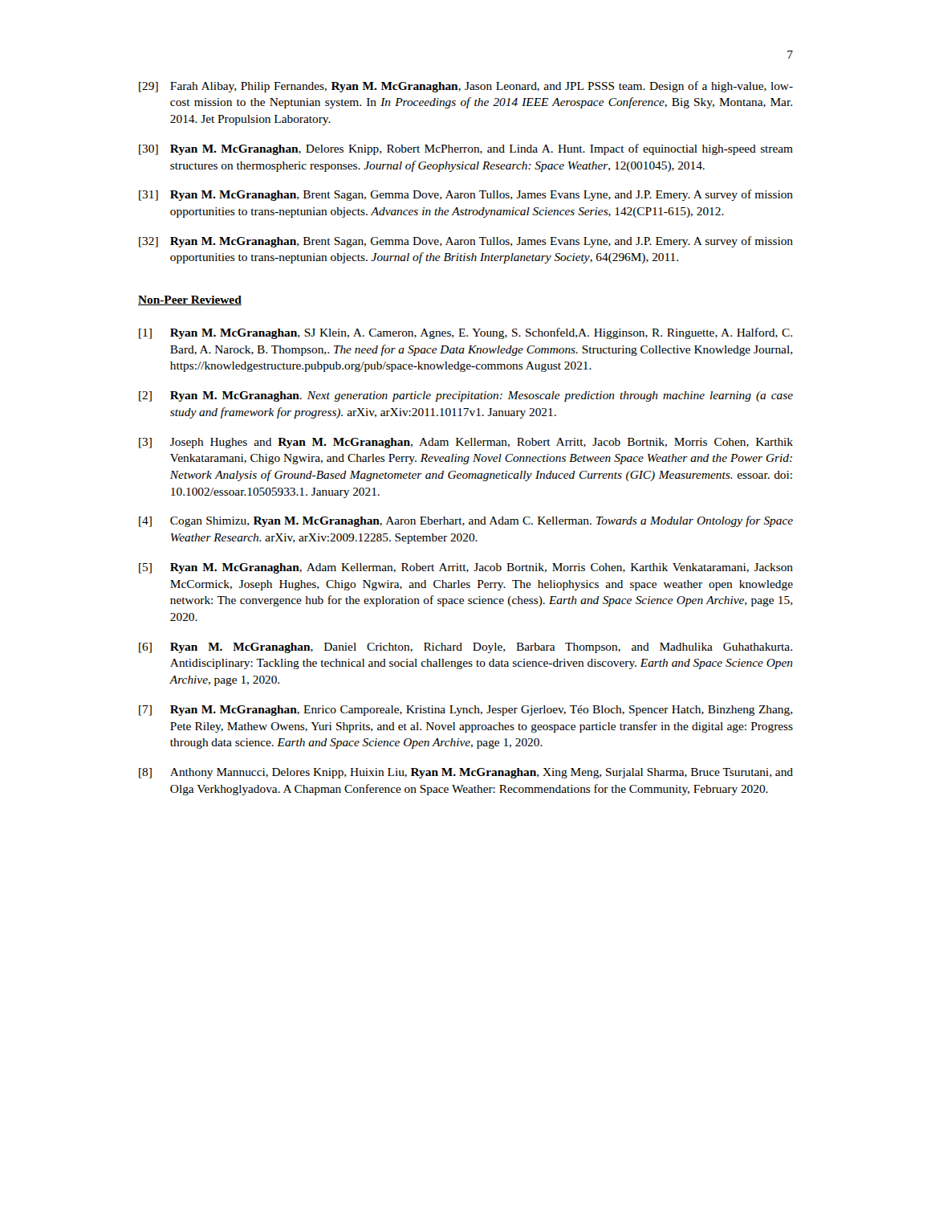7
[29] Farah Alibay, Philip Fernandes, Ryan M. McGranaghan, Jason Leonard, and JPL PSSS team. Design of a high-value, low-cost mission to the Neptunian system. In In Proceedings of the 2014 IEEE Aerospace Conference, Big Sky, Montana, Mar. 2014. Jet Propulsion Laboratory.
[30] Ryan M. McGranaghan, Delores Knipp, Robert McPherron, and Linda A. Hunt. Impact of equinoctial high-speed stream structures on thermospheric responses. Journal of Geophysical Research: Space Weather, 12(001045), 2014.
[31] Ryan M. McGranaghan, Brent Sagan, Gemma Dove, Aaron Tullos, James Evans Lyne, and J.P. Emery. A survey of mission opportunities to trans-neptunian objects. Advances in the Astrodynamical Sciences Series, 142(CP11-615), 2012.
[32] Ryan M. McGranaghan, Brent Sagan, Gemma Dove, Aaron Tullos, James Evans Lyne, and J.P. Emery. A survey of mission opportunities to trans-neptunian objects. Journal of the British Interplanetary Society, 64(296M), 2011.
Non-Peer Reviewed
[1] Ryan M. McGranaghan, SJ Klein, A. Cameron, Agnes, E. Young, S. Schonfeld,A. Higginson, R. Ringuette, A. Halford, C. Bard, A. Narock, B. Thompson,. The need for a Space Data Knowledge Commons. Structuring Collective Knowledge Journal, https://knowledgestructure.pubpub.org/pub/space-knowledge-commons August 2021.
[2] Ryan M. McGranaghan. Next generation particle precipitation: Mesoscale prediction through machine learning (a case study and framework for progress). arXiv, arXiv:2011.10117v1. January 2021.
[3] Joseph Hughes and Ryan M. McGranaghan, Adam Kellerman, Robert Arritt, Jacob Bortnik, Morris Cohen, Karthik Venkataramani, Chigo Ngwira, and Charles Perry. Revealing Novel Connections Between Space Weather and the Power Grid: Network Analysis of Ground-Based Magnetometer and Geomagnetically Induced Currents (GIC) Measurements. essoar. doi: 10.1002/essoar.10505933.1. January 2021.
[4] Cogan Shimizu, Ryan M. McGranaghan, Aaron Eberhart, and Adam C. Kellerman. Towards a Modular Ontology for Space Weather Research. arXiv, arXiv:2009.12285. September 2020.
[5] Ryan M. McGranaghan, Adam Kellerman, Robert Arritt, Jacob Bortnik, Morris Cohen, Karthik Venkataramani, Jackson McCormick, Joseph Hughes, Chigo Ngwira, and Charles Perry. The heliophysics and space weather open knowledge network: The convergence hub for the exploration of space science (chess). Earth and Space Science Open Archive, page 15, 2020.
[6] Ryan M. McGranaghan, Daniel Crichton, Richard Doyle, Barbara Thompson, and Madhulika Guhathakurta. Antidisciplinary: Tackling the technical and social challenges to data science-driven discovery. Earth and Space Science Open Archive, page 1, 2020.
[7] Ryan M. McGranaghan, Enrico Camporeale, Kristina Lynch, Jesper Gjerloev, Téo Bloch, Spencer Hatch, Binzheng Zhang, Pete Riley, Mathew Owens, Yuri Shprits, and et al. Novel approaches to geospace particle transfer in the digital age: Progress through data science. Earth and Space Science Open Archive, page 1, 2020.
[8] Anthony Mannucci, Delores Knipp, Huixin Liu, Ryan M. McGranaghan, Xing Meng, Surjalal Sharma, Bruce Tsurutani, and Olga Verkhoglyadova. A Chapman Conference on Space Weather: Recommendations for the Community, February 2020.